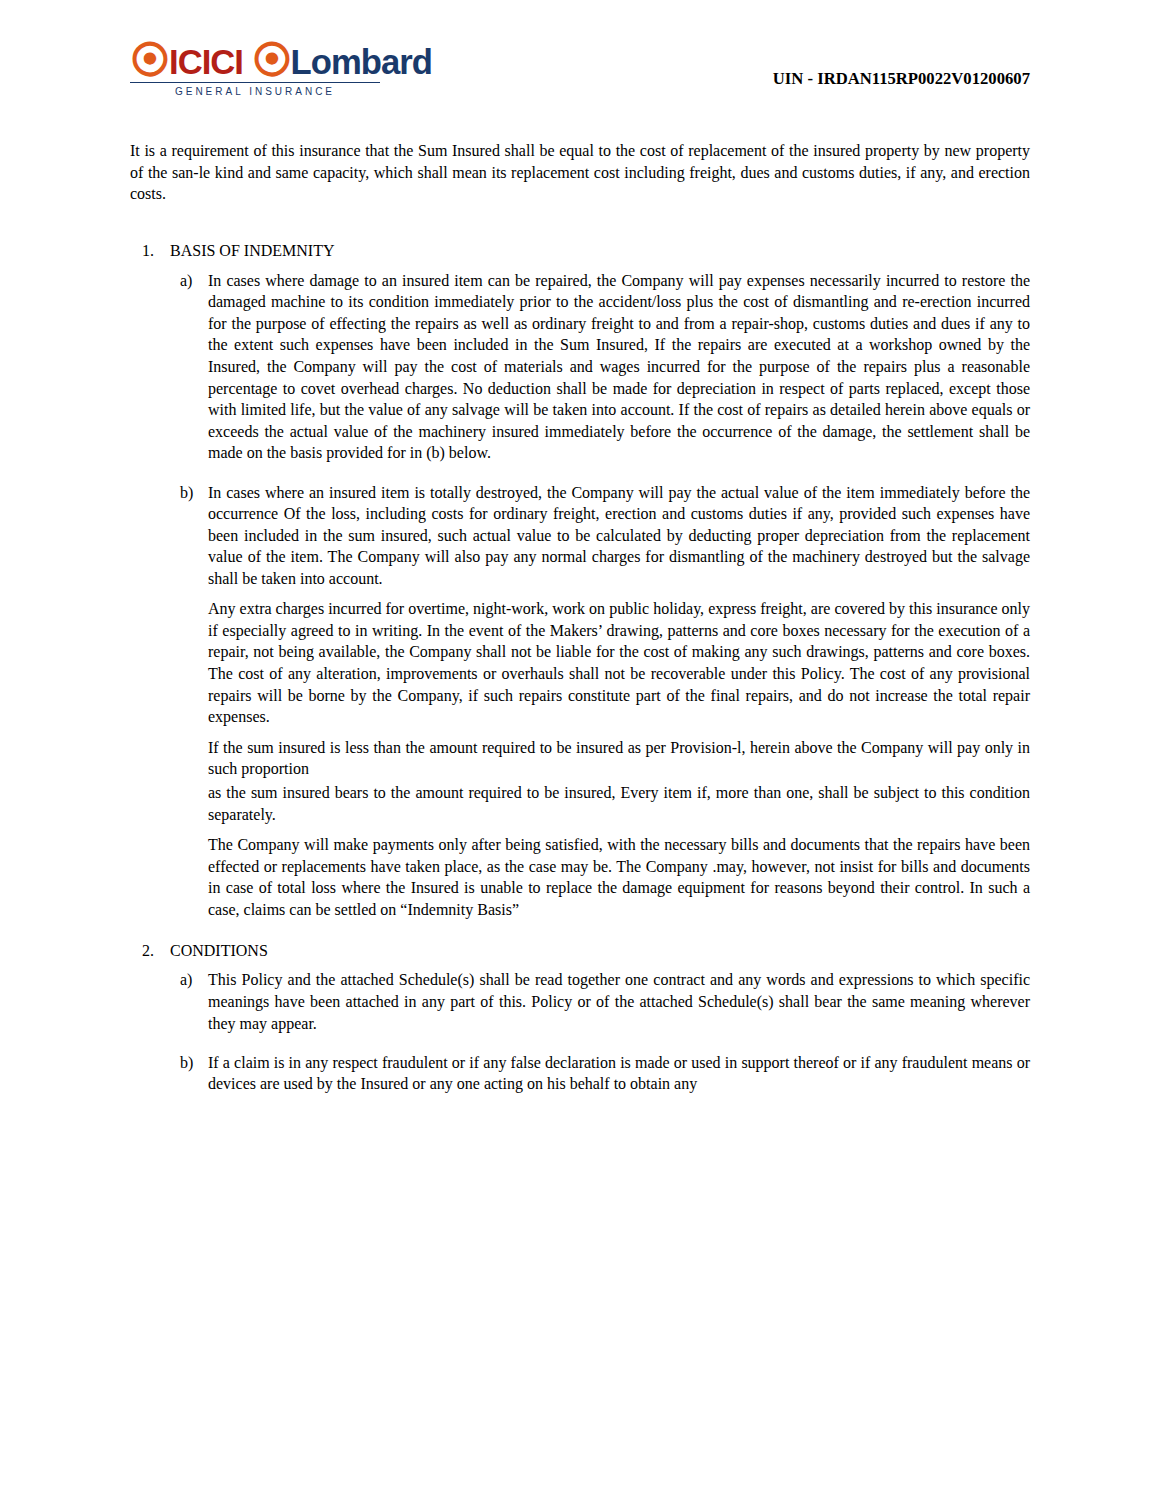⦿ICICI ⦿Lombard GENERAL INSURANCE
UIN - IRDAN115RP0022V01200607
It is a requirement of this insurance that the Sum Insured shall be equal to the cost of replacement of the insured property by new property of the san-le kind and same capacity, which shall mean its replacement cost including freight, dues and customs duties, if any, and erection costs.
BASIS OF INDEMNITY
In cases where damage to an insured item can be repaired, the Company will pay expenses necessarily incurred to restore the damaged machine to its condition immediately prior to the accident/loss plus the cost of dismantling and re-erection incurred for the purpose of effecting the repairs as well as ordinary freight to and from a repair-shop, customs duties and dues if any to the extent such expenses have been included in the Sum Insured, If the repairs are executed at a workshop owned by the Insured, the Company will pay the cost of materials and wages incurred for the purpose of the repairs plus a reasonable percentage to covet overhead charges. No deduction shall be made for depreciation in respect of parts replaced, except those with limited life, but the value of any salvage will be taken into account. If the cost of repairs as detailed herein above equals or exceeds the actual value of the machinery insured immediately before the occurrence of the damage, the settlement shall be made on the basis provided for in (b) below.
In cases where an insured item is totally destroyed, the Company will pay the actual value of the item immediately before the occurrence Of the loss, including costs for ordinary freight, erection and customs duties if any, provided such expenses have been included in the sum insured, such actual value to be calculated by deducting proper depreciation from the replacement value of the item. The Company will also pay any normal charges for dismantling of the machinery destroyed but the salvage shall be taken into account.
Any extra charges incurred for overtime, night-work, work on public holiday, express freight, are covered by this insurance only if especially agreed to in writing. In the event of the Makers’ drawing, patterns and core boxes necessary for the execution of a repair, not being available, the Company shall not be liable for the cost of making any such drawings, patterns and core boxes. The cost of any alteration, improvements or overhauls shall not be recoverable under this Policy. The cost of any provisional repairs will be borne by the Company, if such repairs constitute part of the final repairs, and do not increase the total repair expenses.
If the sum insured is less than the amount required to be insured as per Provision-l, herein above the Company will pay only in such proportion
as the sum insured bears to the amount required to be insured, Every item if, more than one, shall be subject to this condition separately.
The Company will make payments only after being satisfied, with the necessary bills and documents that the repairs have been effected or replacements have taken place, as the case may be. The Company .may, however, not insist for bills and documents in case of total loss where the Insured is unable to replace the damage equipment for reasons beyond their control. In such a case, claims can be settled on “Indemnity Basis”
CONDITIONS
This Policy and the attached Schedule(s) shall be read together one contract and any words and expressions to which specific meanings have been attached in any part of this. Policy or of the attached Schedule(s) shall bear the same meaning wherever they may appear.
If a claim is in any respect fraudulent or if any false declaration is made or used in support thereof or if any fraudulent means or devices are used by the Insured or any one acting on his behalf to obtain any